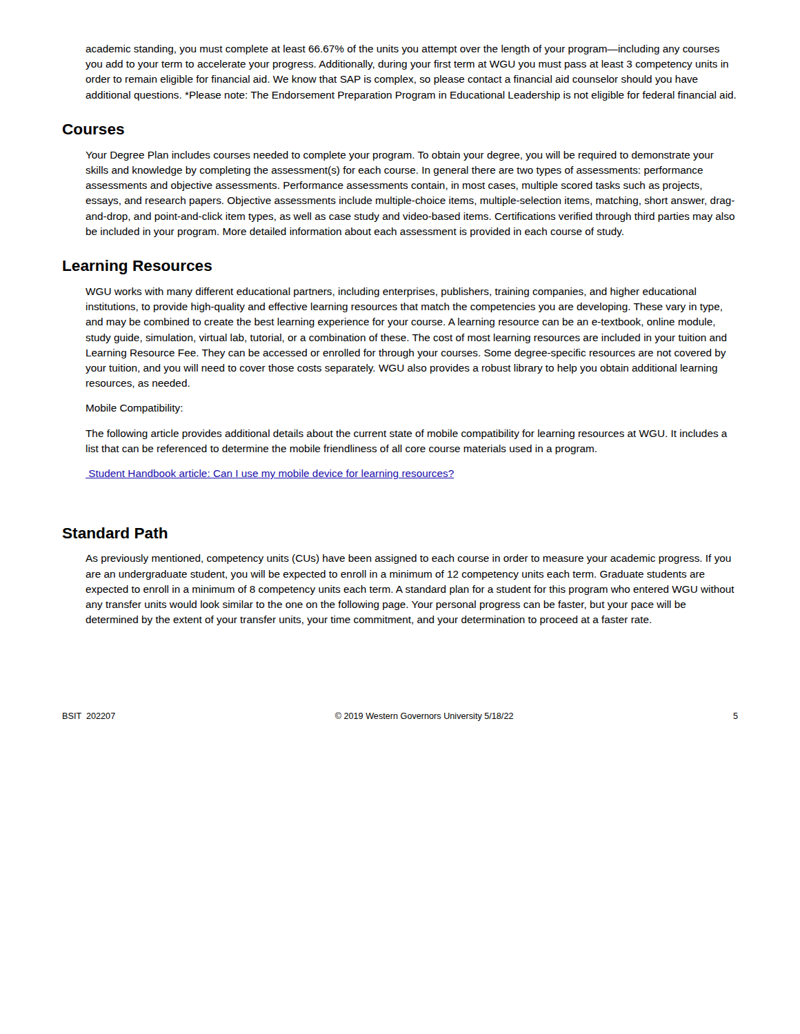academic standing, you must complete at least 66.67% of the units you attempt over the length of your program—including any courses you add to your term to accelerate your progress. Additionally, during your first term at WGU you must pass at least 3 competency units in order to remain eligible for financial aid. We know that SAP is complex, so please contact a financial aid counselor should you have additional questions. *Please note: The Endorsement Preparation Program in Educational Leadership is not eligible for federal financial aid.
Courses
Your Degree Plan includes courses needed to complete your program. To obtain your degree, you will be required to demonstrate your skills and knowledge by completing the assessment(s) for each course. In general there are two types of assessments: performance assessments and objective assessments. Performance assessments contain, in most cases, multiple scored tasks such as projects, essays, and research papers. Objective assessments include multiple-choice items, multiple-selection items, matching, short answer, drag-and-drop, and point-and-click item types, as well as case study and video-based items. Certifications verified through third parties may also be included in your program. More detailed information about each assessment is provided in each course of study.
Learning Resources
WGU works with many different educational partners, including enterprises, publishers, training companies, and higher educational institutions, to provide high-quality and effective learning resources that match the competencies you are developing. These vary in type, and may be combined to create the best learning experience for your course. A learning resource can be an e-textbook, online module, study guide, simulation, virtual lab, tutorial, or a combination of these. The cost of most learning resources are included in your tuition and Learning Resource Fee. They can be accessed or enrolled for through your courses. Some degree-specific resources are not covered by your tuition, and you will need to cover those costs separately. WGU also provides a robust library to help you obtain additional learning resources, as needed.
Mobile Compatibility:
The following article provides additional details about the current state of mobile compatibility for learning resources at WGU. It includes a list that can be referenced to determine the mobile friendliness of all core course materials used in a program.
Student Handbook article: Can I use my mobile device for learning resources?
Standard Path
As previously mentioned, competency units (CUs) have been assigned to each course in order to measure your academic progress. If you are an undergraduate student, you will be expected to enroll in a minimum of 12 competency units each term. Graduate students are expected to enroll in a minimum of 8 competency units each term. A standard plan for a student for this program who entered WGU without any transfer units would look similar to the one on the following page. Your personal progress can be faster, but your pace will be determined by the extent of your transfer units, your time commitment, and your determination to proceed at a faster rate.
BSIT 202207
© 2019 Western Governors University 5/18/22
5